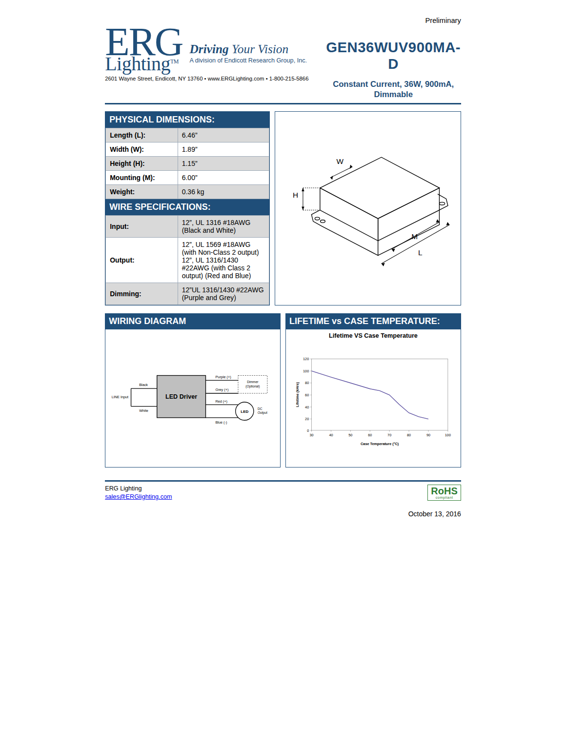Preliminary
ERG
LightingTM
Driving Your Vision
A division of Endicott Research Group, Inc.
2601 Wayne Street, Endicott, NY 13760 • www.ERGLighting.com • 1-800-215-5866
GEN36WUV900MA-D
Constant Current, 36W, 900mA,
Dimmable
PHYSICAL DIMENSIONS:
| Length (L): | 6.46” |
| Width (W): | 1.89” |
| Height (H): | 1.15” |
| Mounting (M): | 6.00” |
| Weight: | 0.36 kg |
WIRE SPECIFICATIONS:
| Input: | 12”, UL 1316 #18AWG (Black and White) |
| Output: | 12”, UL 1569 #18AWG (with Non-Class 2 output) 12”, UL 1316/1430 #22AWG (with Class 2 output) (Red and Blue) |
| Dimming: | 12”UL 1316/1430 #22AWG (Purple and Grey) |
H W M L
WIRING DIAGRAM
LED Driver LINE Input Black White Purple (+) Grey (+) Dimmer (Optional) Red (+) Blue (-) LED DC Output
LIFETIME vs CASE TEMPERATURE:
Lifetime VS Case Temperature
120 100 80 60 40 20 0 30 40 50 60 70 80 90 100 Lifetime (kHrs) Case Temperature (°C)
ERG Lighting
sales@ERGlighting.com
RoHS
compliant
October 13, 2016